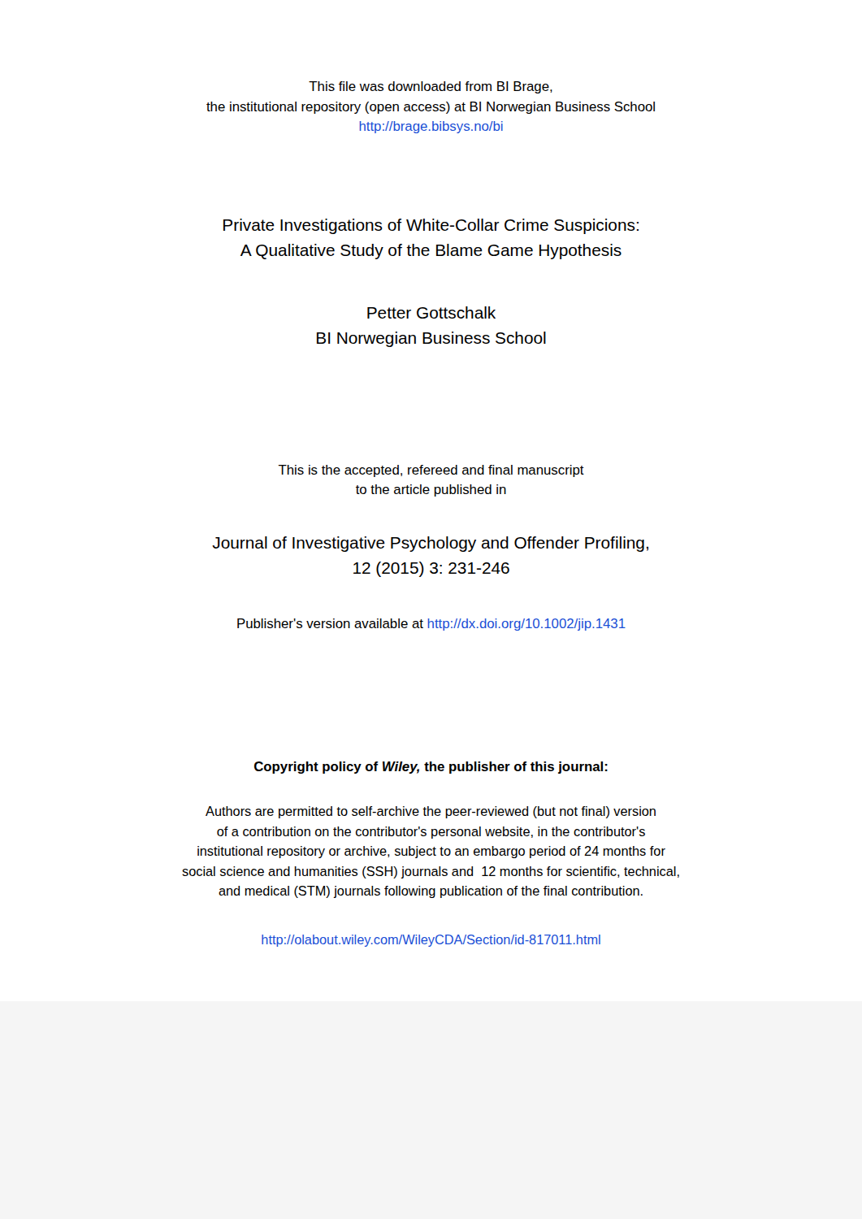This file was downloaded from BI Brage,
the institutional repository (open access) at BI Norwegian Business School
http://brage.bibsys.no/bi
Private Investigations of White-Collar Crime Suspicions:
A Qualitative Study of the Blame Game Hypothesis
Petter Gottschalk
BI Norwegian Business School
This is the accepted, refereed and final manuscript
to the article published in
Journal of Investigative Psychology and Offender Profiling,
12 (2015) 3: 231-246
Publisher's version available at http://dx.doi.org/10.1002/jip.1431
Copyright policy of Wiley, the publisher of this journal:
Authors are permitted to self-archive the peer-reviewed (but not final) version
of a contribution on the contributor's personal website, in the contributor's
institutional repository or archive, subject to an embargo period of 24 months for
social science and humanities (SSH) journals and 12 months for scientific, technical,
and medical (STM) journals following publication of the final contribution.
http://olabout.wiley.com/WileyCDA/Section/id-817011.html